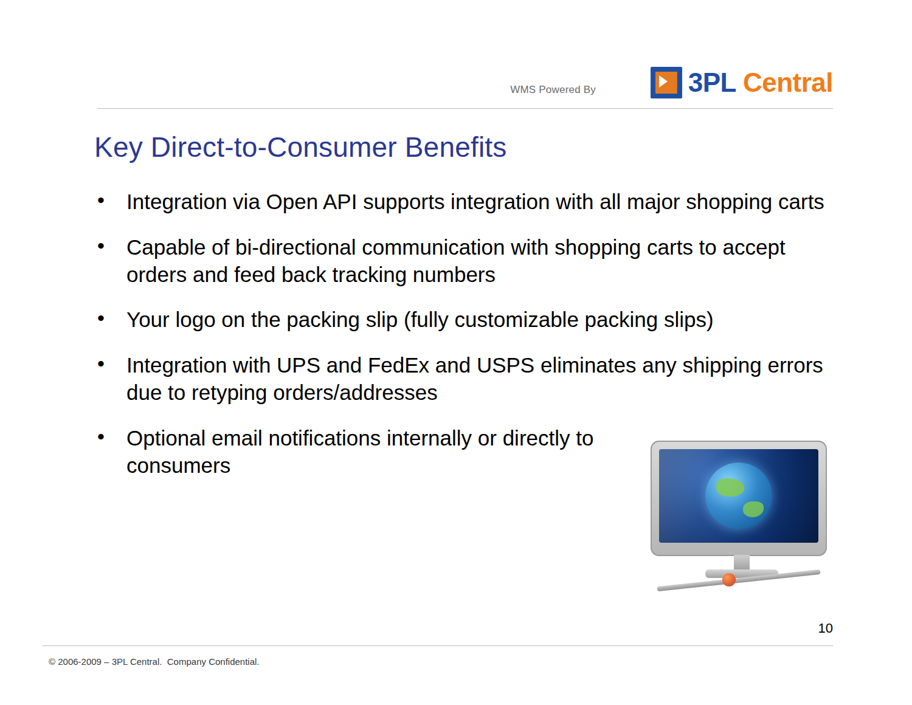WMS Powered By
3PL Central
Key Direct-to-Consumer Benefits
Integration via Open API supports integration with all major shopping carts
Capable of bi-directional communication with shopping carts to accept orders and feed back tracking numbers
Your logo on the packing slip (fully customizable packing slips)
Integration with UPS and FedEx and USPS eliminates any shipping errors due to retyping orders/addresses
Optional email notifications internally or directly to consumers
10
© 2006-2009 – 3PL Central. Company Confidential.